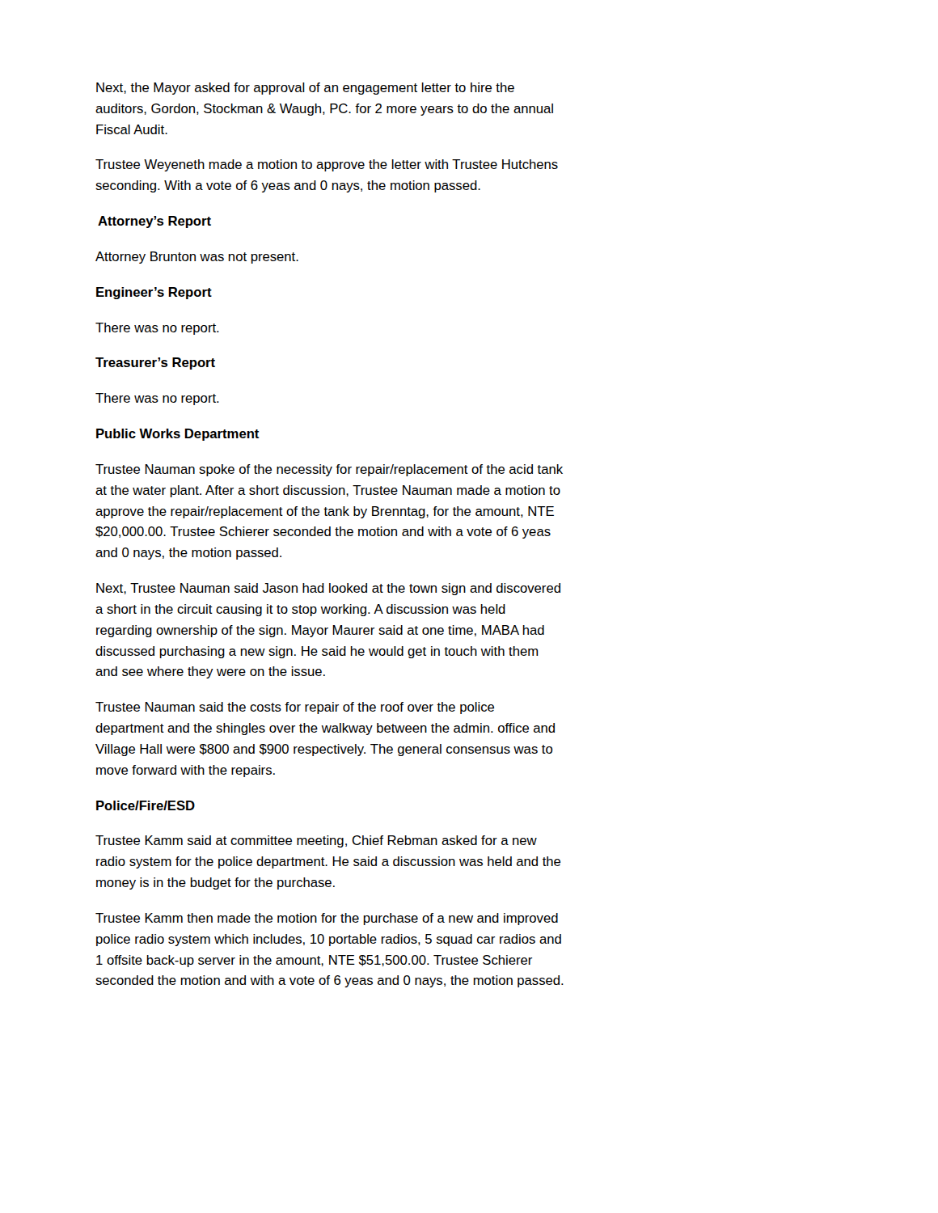Next, the Mayor asked for approval of an engagement letter to hire the auditors, Gordon, Stockman & Waugh, PC. for 2 more years to do the annual Fiscal Audit.
Trustee Weyeneth made a motion to approve the letter with Trustee Hutchens seconding. With a vote of 6 yeas and 0 nays, the motion passed.
Attorney’s Report
Attorney Brunton was not present.
Engineer’s Report
There was no report.
Treasurer’s Report
There was no report.
Public Works Department
Trustee Nauman spoke of the necessity for repair/replacement of the acid tank at the water plant. After a short discussion, Trustee Nauman made a motion to approve the repair/replacement of the tank by Brenntag, for the amount, NTE $20,000.00. Trustee Schierer seconded the motion and with a vote of 6 yeas and 0 nays, the motion passed.
Next, Trustee Nauman said Jason had looked at the town sign and discovered a short in the circuit causing it to stop working. A discussion was held regarding ownership of the sign. Mayor Maurer said at one time, MABA had discussed purchasing a new sign. He said he would get in touch with them and see where they were on the issue.
Trustee Nauman said the costs for repair of the roof over the police department and the shingles over the walkway between the admin. office and Village Hall were $800 and $900 respectively. The general consensus was to move forward with the repairs.
Police/Fire/ESD
Trustee Kamm said at committee meeting, Chief Rebman asked for a new radio system for the police department. He said a discussion was held and the money is in the budget for the purchase.
Trustee Kamm then made the motion for the purchase of a new and improved police radio system which includes, 10 portable radios, 5 squad car radios and 1 offsite back-up server in the amount, NTE $51,500.00. Trustee Schierer seconded the motion and with a vote of 6 yeas and 0 nays, the motion passed.